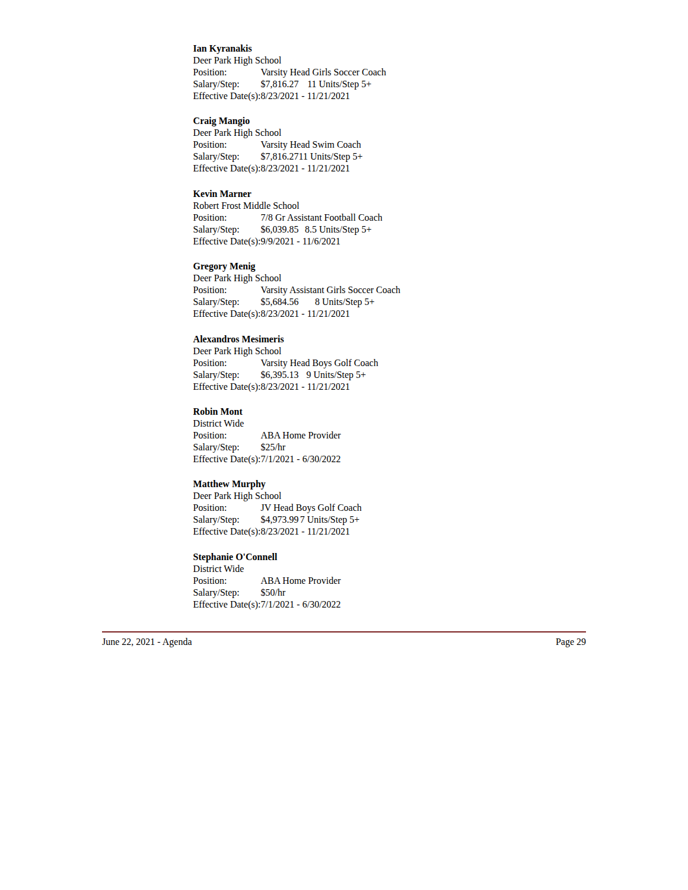Ian Kyranakis
Deer Park High School
| Position: | Varsity Head Girls Soccer Coach |
| Salary/Step: | $7,816.27 | 11 Units/Step 5+ |
| Effective Date(s): | 8/23/2021 - 11/21/2021 |
Craig Mangio
Deer Park High School
| Position: | Varsity Head Swim Coach |
| Salary/Step: | $7,816.27 | 11 Units/Step 5+ |
| Effective Date(s): | 8/23/2021 - 11/21/2021 |
Kevin Marner
Robert Frost Middle School
| Position: | 7/8 Gr Assistant Football Coach |
| Salary/Step: | $6,039.85 | 8.5 Units/Step 5+ |
| Effective Date(s): | 9/9/2021 - 11/6/2021 |
Gregory Menig
Deer Park High School
| Position: | Varsity Assistant Girls Soccer Coach |
| Salary/Step: | $5,684.56 | 8 Units/Step 5+ |
| Effective Date(s): | 8/23/2021 - 11/21/2021 |
Alexandros Mesimeris
Deer Park High School
| Position: | Varsity Head Boys Golf Coach |
| Salary/Step: | $6,395.13 | 9 Units/Step 5+ |
| Effective Date(s): | 8/23/2021 - 11/21/2021 |
Robin Mont
District Wide
| Position: | ABA Home Provider |
| Salary/Step: | $25/hr |
| Effective Date(s): | 7/1/2021 - 6/30/2022 |
Matthew Murphy
Deer Park High School
| Position: | JV Head Boys Golf Coach |
| Salary/Step: | $4,973.99 | 7 Units/Step 5+ |
| Effective Date(s): | 8/23/2021 - 11/21/2021 |
Stephanie O'Connell
District Wide
| Position: | ABA Home Provider |
| Salary/Step: | $50/hr |
| Effective Date(s): | 7/1/2021 - 6/30/2022 |
June 22, 2021 - Agenda Page 29